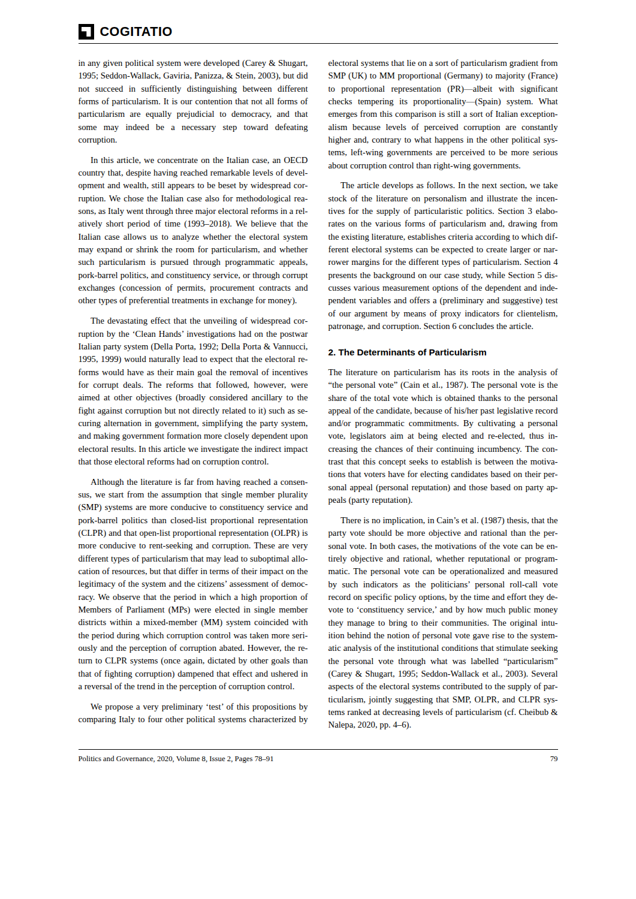Cogitatio
in any given political system were developed (Carey & Shugart, 1995; Seddon-Wallack, Gaviria, Panizza, & Stein, 2003), but did not succeed in sufficiently distinguishing between different forms of particularism. It is our contention that not all forms of particularism are equally prejudicial to democracy, and that some may indeed be a necessary step toward defeating corruption.
In this article, we concentrate on the Italian case, an OECD country that, despite having reached remarkable levels of development and wealth, still appears to be beset by widespread corruption. We chose the Italian case also for methodological reasons, as Italy went through three major electoral reforms in a relatively short period of time (1993–2018). We believe that the Italian case allows us to analyze whether the electoral system may expand or shrink the room for particularism, and whether such particularism is pursued through programmatic appeals, pork-barrel politics, and constituency service, or through corrupt exchanges (concession of permits, procurement contracts and other types of preferential treatments in exchange for money).
The devastating effect that the unveiling of widespread corruption by the ‘Clean Hands’ investigations had on the postwar Italian party system (Della Porta, 1992; Della Porta & Vannucci, 1995, 1999) would naturally lead to expect that the electoral reforms would have as their main goal the removal of incentives for corrupt deals. The reforms that followed, however, were aimed at other objectives (broadly considered ancillary to the fight against corruption but not directly related to it) such as securing alternation in government, simplifying the party system, and making government formation more closely dependent upon electoral results. In this article we investigate the indirect impact that those electoral reforms had on corruption control.
Although the literature is far from having reached a consensus, we start from the assumption that single member plurality (SMP) systems are more conducive to constituency service and pork-barrel politics than closed-list proportional representation (CLPR) and that open-list proportional representation (OLPR) is more conducive to rent-seeking and corruption. These are very different types of particularism that may lead to suboptimal allocation of resources, but that differ in terms of their impact on the legitimacy of the system and the citizens’ assessment of democracy. We observe that the period in which a high proportion of Members of Parliament (MPs) were elected in single member districts within a mixed-member (MM) system coincided with the period during which corruption control was taken more seriously and the perception of corruption abated. However, the return to CLPR systems (once again, dictated by other goals than that of fighting corruption) dampened that effect and ushered in a reversal of the trend in the perception of corruption control.
We propose a very preliminary ‘test’ of this propositions by comparing Italy to four other political systems characterized by electoral systems that lie on a sort of particularism gradient from SMP (UK) to MM proportional (Germany) to majority (France) to proportional representation (PR)—albeit with significant checks tempering its proportionality—(Spain) system. What emerges from this comparison is still a sort of Italian exceptionalism because levels of perceived corruption are constantly higher and, contrary to what happens in the other political systems, left-wing governments are perceived to be more serious about corruption control than right-wing governments.
The article develops as follows. In the next section, we take stock of the literature on personalism and illustrate the incentives for the supply of particularistic politics. Section 3 elaborates on the various forms of particularism and, drawing from the existing literature, establishes criteria according to which different electoral systems can be expected to create larger or narrower margins for the different types of particularism. Section 4 presents the background on our case study, while Section 5 discusses various measurement options of the dependent and independent variables and offers a (preliminary and suggestive) test of our argument by means of proxy indicators for clientelism, patronage, and corruption. Section 6 concludes the article.
2. The Determinants of Particularism
The literature on particularism has its roots in the analysis of “the personal vote” (Cain et al., 1987). The personal vote is the share of the total vote which is obtained thanks to the personal appeal of the candidate, because of his/her past legislative record and/or programmatic commitments. By cultivating a personal vote, legislators aim at being elected and re-elected, thus increasing the chances of their continuing incumbency. The contrast that this concept seeks to establish is between the motivations that voters have for electing candidates based on their personal appeal (personal reputation) and those based on party appeals (party reputation).
There is no implication, in Cain’s et al. (1987) thesis, that the party vote should be more objective and rational than the personal vote. In both cases, the motivations of the vote can be entirely objective and rational, whether reputational or programmatic. The personal vote can be operationalized and measured by such indicators as the politicians’ personal roll-call vote record on specific policy options, by the time and effort they devote to ‘constituency service,’ and by how much public money they manage to bring to their communities. The original intuition behind the notion of personal vote gave rise to the systematic analysis of the institutional conditions that stimulate seeking the personal vote through what was labelled “particularism” (Carey & Shugart, 1995; Seddon-Wallack et al., 2003). Several aspects of the electoral systems contributed to the supply of particularism, jointly suggesting that SMP, OLPR, and CLPR systems ranked at decreasing levels of particularism (cf. Cheibub & Nalepa, 2020, pp. 4–6).
Politics and Governance, 2020, Volume 8, Issue 2, Pages 78–91 79